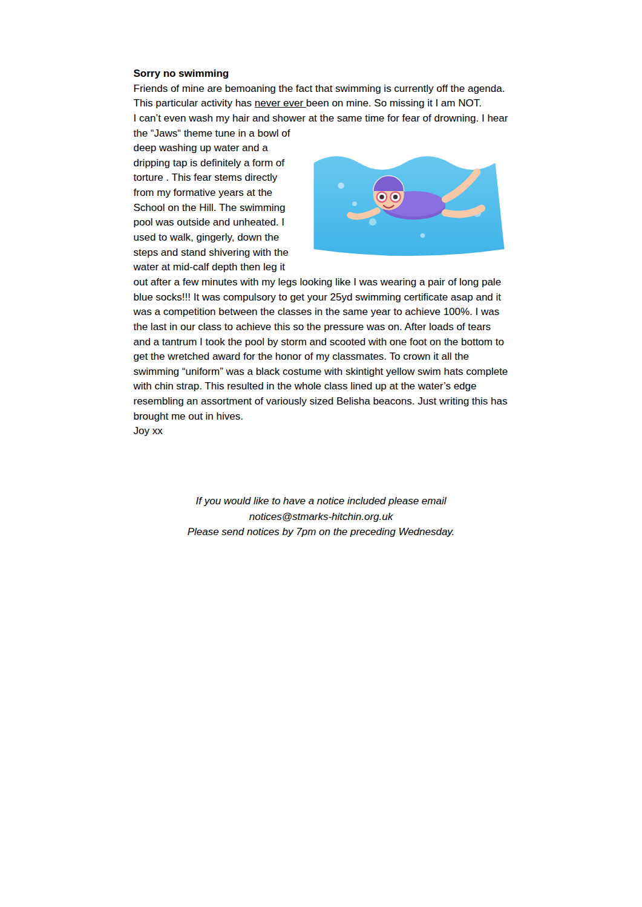Sorry no swimming
Friends of mine are bemoaning the fact that swimming is currently off the agenda. This particular activity has never ever been on mine. So missing it I am NOT.
I can’t even wash my hair and shower at the same time for fear of drowning. I hear
the “Jaws“ theme tune in a bowl of deep washing up water and a dripping tap is definitely a form of torture . This fear stems directly from my formative years at the School on the Hill. The swimming pool was outside and unheated. I used to walk, gingerly, down the steps and stand shivering with the water at mid-calf depth then leg it out after a few minutes with my legs looking like I was wearing a pair of long pale blue socks!!! It was compulsory to get your 25yd swimming certificate asap and it was a competition between the classes in the same year to achieve 100%. I was the last in our class to achieve this so the pressure was on. After loads of tears and a tantrum I took the pool by storm and scooted with one foot on the bottom to get the wretched award for the honor of my classmates. To crown it all the swimming “uniform” was a black costume with skintight yellow swim hats complete with chin strap. This resulted in the whole class lined up at the water’s edge resembling an assortment of variously sized Belisha beacons. Just writing this has brought me out in hives.
Joy xx
If you would like to have a notice included please email
notices@stmarks-hitchin.org.uk
Please send notices by 7pm on the preceding Wednesday.